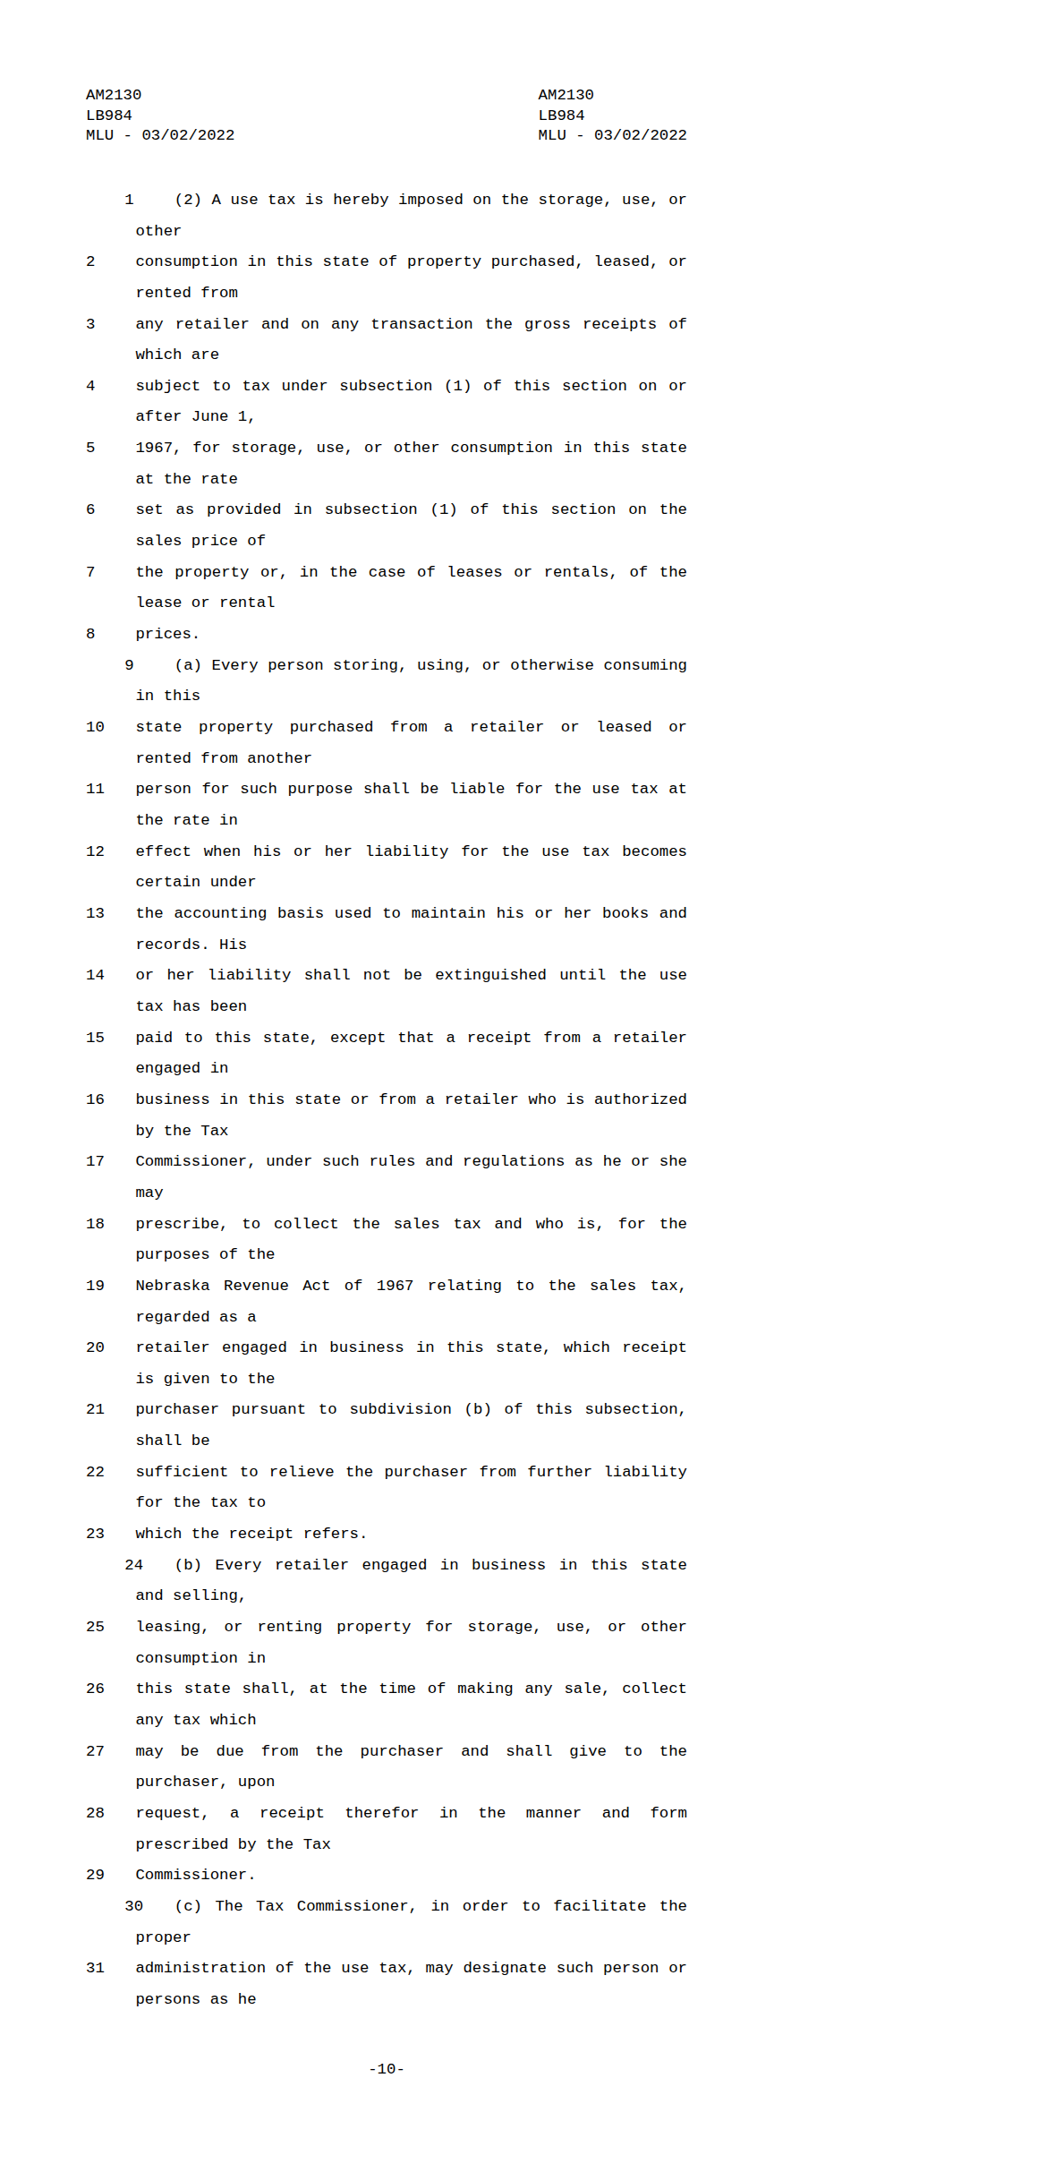AM2130 LB984 MLU - 03/02/2022
AM2130 LB984 MLU - 03/02/2022
(2) A use tax is hereby imposed on the storage, use, or other
consumption in this state of property purchased, leased, or rented from
any retailer and on any transaction the gross receipts of which are
subject to tax under subsection (1) of this section on or after June 1,
1967, for storage, use, or other consumption in this state at the rate
set as provided in subsection (1) of this section on the sales price of
the property or, in the case of leases or rentals, of the lease or rental
prices.
(a) Every person storing, using, or otherwise consuming in this
state property purchased from a retailer or leased or rented from another
person for such purpose shall be liable for the use tax at the rate in
effect when his or her liability for the use tax becomes certain under
the accounting basis used to maintain his or her books and records. His
or her liability shall not be extinguished until the use tax has been
paid to this state, except that a receipt from a retailer engaged in
business in this state or from a retailer who is authorized by the Tax
Commissioner, under such rules and regulations as he or she may
prescribe, to collect the sales tax and who is, for the purposes of the
Nebraska Revenue Act of 1967 relating to the sales tax, regarded as a
retailer engaged in business in this state, which receipt is given to the
purchaser pursuant to subdivision (b) of this subsection, shall be
sufficient to relieve the purchaser from further liability for the tax to
which the receipt refers.
(b) Every retailer engaged in business in this state and selling,
leasing, or renting property for storage, use, or other consumption in
this state shall, at the time of making any sale, collect any tax which
may be due from the purchaser and shall give to the purchaser, upon
request, a receipt therefor in the manner and form prescribed by the Tax
Commissioner.
(c) The Tax Commissioner, in order to facilitate the proper
administration of the use tax, may designate such person or persons as he
-10-